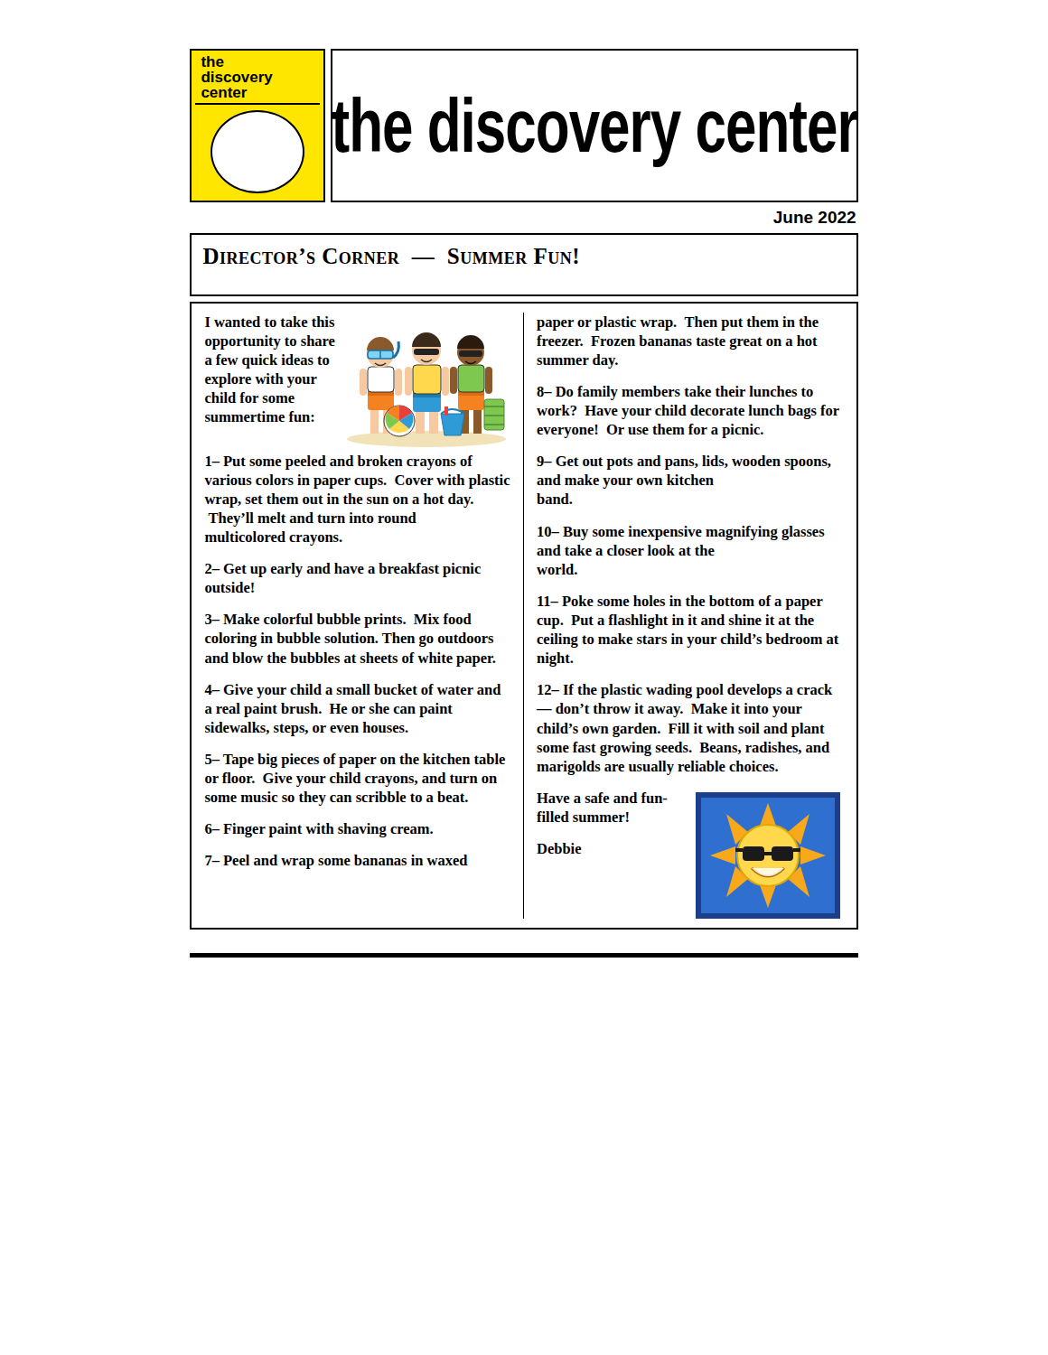the
discovery
center
the discovery center
June 2022
Director’s Corner — Summer Fun!
I wanted to take this opportunity to share a few quick ideas to explore with your child for some summertime fun:
1– Put some peeled and broken crayons of various colors in paper cups. Cover with plastic wrap, set them out in the sun on a hot day. They’ll melt and turn into round
multicolored crayons.
2– Get up early and have a breakfast picnic outside!
3– Make colorful bubble prints. Mix food coloring in bubble solution. Then go outdoors and blow the bubbles at sheets of white paper.
4– Give your child a small bucket of water and a real paint brush. He or she can paint sidewalks, steps, or even houses.
5– Tape big pieces of paper on the kitchen table or floor. Give your child crayons, and turn on some music so they can scribble to a beat.
6– Finger paint with shaving cream.
7– Peel and wrap some bananas in waxed
paper or plastic wrap. Then put them in the freezer. Frozen bananas taste great on a hot summer day.
8– Do family members take their lunches to work? Have your child decorate lunch bags for everyone! Or use them for a picnic.
9– Get out pots and pans, lids, wooden spoons, and make your own kitchen
band.
10– Buy some inexpensive magnifying glasses and take a closer look at the
world.
11– Poke some holes in the bottom of a paper cup. Put a flashlight in it and shine it at the ceiling to make stars in your child’s bedroom at night.
12– If the plastic wading pool develops a crack— don’t throw it away. Make it into your child’s own garden. Fill it with soil and plant some fast growing seeds. Beans, radishes, and marigolds are usually reliable choices.
Have a safe and fun-filled summer!
Debbie